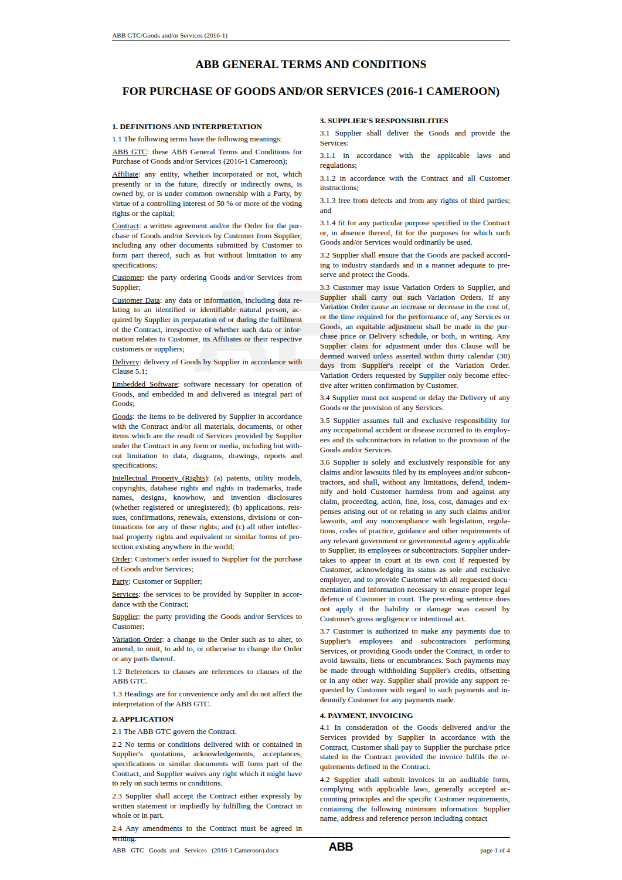ABB
ABB GTC/Goods and/or Services (2016-1)
ABB GENERAL TERMS AND CONDITIONS
FOR PURCHASE OF GOODS AND/OR SERVICES (2016-1 CAMEROON)
1. DEFINITIONS AND INTERPRETATION
1.1 The following terms have the following meanings:
ABB GTC: these ABB General Terms and Conditions for Purchase of Goods and/or Services (2016-1 Cameroon);
Affiliate: any entity, whether incorporated or not, which presently or in the future, directly or indirectly owns, is owned by, or is under common ownership with a Party, by virtue of a controlling interest of 50 % or more of the voting rights or the capital;
Contract: a written agreement and/or the Order for the purchase of Goods and/or Services by Customer from Supplier, including any other documents submitted by Customer to form part thereof, such as but without limitation to any specifications;
Customer: the party ordering Goods and/or Services from Supplier;
Customer Data: any data or information, including data relating to an identified or identifiable natural person, acquired by Supplier in preparation of or during the fulfilment of the Contract, irrespective of whether such data or information relates to Customer, its Affiliates or their respective customers or suppliers;
Delivery: delivery of Goods by Supplier in accordance with Clause 5.1;
Embedded Software: software necessary for operation of Goods, and embedded in and delivered as integral part of Goods;
Goods: the items to be delivered by Supplier in accordance with the Contract and/or all materials, documents, or other items which are the result of Services provided by Supplier under the Contract in any form or media, including but without limitation to data, diagrams, drawings, reports and specifications;
Intellectual Property (Rights): (a) patents, utility models, copyrights, database rights and rights in trademarks, trade names, designs, knowhow, and invention disclosures (whether registered or unregistered); (b) applications, reissues, confirmations, renewals, extensions, divisions or continuations for any of these rights; and (c) all other intellectual property rights and equivalent or similar forms of protection existing anywhere in the world;
Order: Customer's order issued to Supplier for the purchase of Goods and/or Services;
Party: Customer or Supplier;
Services: the services to be provided by Supplier in accordance with the Contract;
Supplier: the party providing the Goods and/or Services to Customer;
Variation Order: a change to the Order such as to alter, to amend, to omit, to add to, or otherwise to change the Order or any parts thereof.
1.2 References to clauses are references to clauses of the ABB GTC.
1.3 Headings are for convenience only and do not affect the interpretation of the ABB GTC.
2. APPLICATION
2.1 The ABB GTC govern the Contract.
2.2 No terms or conditions delivered with or contained in Supplier's quotations, acknowledgements, acceptances, specifications or similar documents will form part of the Contract, and Supplier waives any right which it might have to rely on such terms or conditions.
2.3 Supplier shall accept the Contract either expressly by written statement or impliedly by fulfilling the Contract in whole or in part.
2.4 Any amendments to the Contract must be agreed in writing.
3. SUPPLIER'S RESPONSIBILITIES
3.1 Supplier shall deliver the Goods and provide the Services:
3.1.1 in accordance with the applicable laws and regulations;
3.1.2 in accordance with the Contract and all Customer instructions;
3.1.3 free from defects and from any rights of third parties; and
3.1.4 fit for any particular purpose specified in the Contract or, in absence thereof, fit for the purposes for which such Goods and/or Services would ordinarily be used.
3.2 Supplier shall ensure that the Goods are packed according to industry standards and in a manner adequate to preserve and protect the Goods.
3.3 Customer may issue Variation Orders to Supplier, and Supplier shall carry out such Variation Orders. If any Variation Order cause an increase or decrease in the cost of, or the time required for the performance of, any Services or Goods, an equitable adjustment shall be made in the purchase price or Delivery schedule, or both, in writing. Any Supplier claim for adjustment under this Clause will be deemed waived unless asserted within thirty calendar (30) days from Supplier's receipt of the Variation Order. Variation Orders requested by Supplier only become effective after written confirmation by Customer.
3.4 Supplier must not suspend or delay the Delivery of any Goods or the provision of any Services.
3.5 Supplier assumes full and exclusive responsibility for any occupational accident or disease occurred to its employees and its subcontractors in relation to the provision of the Goods and/or Services.
3.6 Supplier is solely and exclusively responsible for any claims and/or lawsuits filed by its employees and/or subcontractors, and shall, without any limitations, defend, indemnify and hold Customer harmless from and against any claim, proceeding, action, fine, loss, cost, damages and expenses arising out of or relating to any such claims and/or lawsuits, and any noncompliance with legislation, regulations, codes of practice, guidance and other requirements of any relevant government or governmental agency applicable to Supplier, its employees or subcontractors. Supplier undertakes to appear in court at its own cost if requested by Customer, acknowledging its status as sole and exclusive employer, and to provide Customer with all requested documentation and information necessary to ensure proper legal defence of Customer in court. The preceding sentence does not apply if the liability or damage was caused by Customer's gross negligence or intentional act.
3.7 Customer is authorized to make any payments due to Supplier's employees and subcontractors performing Services, or providing Goods under the Contract, in order to avoid lawsuits, liens or encumbrances. Such payments may be made through withholding Supplier's credits, offsetting or in any other way. Supplier shall provide any support requested by Customer with regard to such payments and indemnify Customer for any payments made.
4. PAYMENT, INVOICING
4.1 In consideration of the Goods delivered and/or the Services provided by Supplier in accordance with the Contract, Customer shall pay to Supplier the purchase price stated in the Contract provided the invoice fulfils the requirements defined in the Contract.
4.2 Supplier shall submit invoices in an auditable form, complying with applicable laws, generally accepted accounting principles and the specific Customer requirements, containing the following minimum information: Supplier name, address and reference person including contact
ABB GTC Goods and Services (2016-1 Cameroon).docx
ABB
page 1 of 4